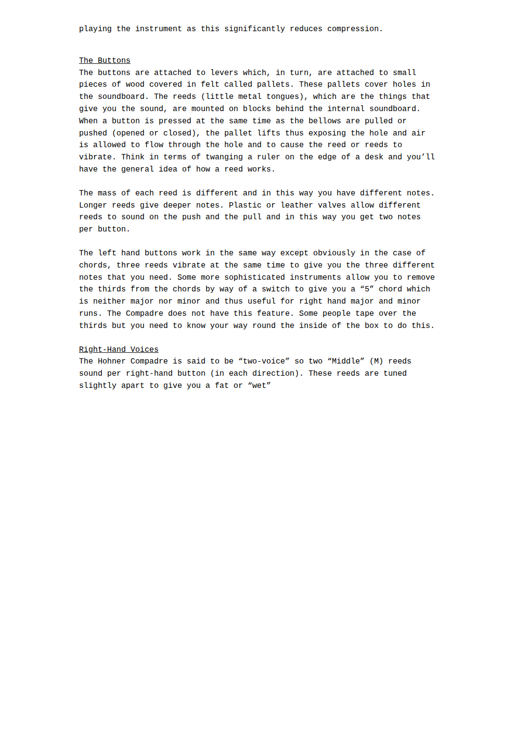playing the instrument as this significantly reduces compression.
The Buttons
The buttons are attached to levers which, in turn, are attached to small pieces of wood covered in felt called pallets. These pallets cover holes in the soundboard. The reeds (little metal tongues), which are the things that give you the sound, are mounted on blocks behind the internal soundboard. When a button is pressed at the same time as the bellows are pulled or pushed (opened or closed), the pallet lifts thus exposing the hole and air is allowed to flow through the hole and to cause the reed or reeds to vibrate. Think in terms of twanging a ruler on the edge of a desk and you’ll have the general idea of how a reed works.
The mass of each reed is different and in this way you have different notes. Longer reeds give deeper notes. Plastic or leather valves allow different reeds to sound on the push and the pull and in this way you get two notes per button.
The left hand buttons work in the same way except obviously in the case of chords, three reeds vibrate at the same time to give you the three different notes that you need. Some more sophisticated instruments allow you to remove the thirds from the chords by way of a switch to give you a “5” chord which is neither major nor minor and thus useful for right hand major and minor runs. The Compadre does not have this feature. Some people tape over the thirds but you need to know your way round the inside of the box to do this.
Right-Hand Voices
The Hohner Compadre is said to be “two-voice” so two “Middle” (M) reeds sound per right-hand button (in each direction). These reeds are tuned slightly apart to give you a fat or “wet”